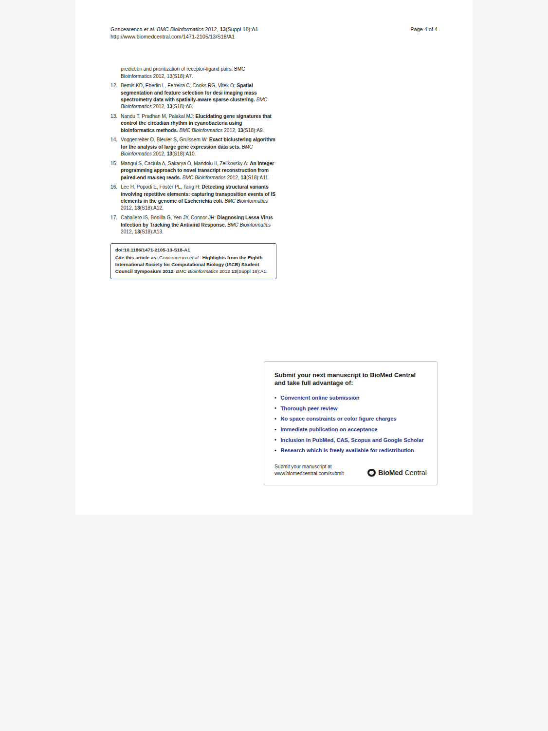Goncearenco et al. BMC Bioinformatics 2012, 13(Suppl 18):A1
http://www.biomedcentral.com/1471-2105/13/S18/A1
Page 4 of 4
prediction and prioritization of receptor-ligand pairs. BMC Bioinformatics 2012, 13(S18):A7.
12. Bemis KD, Eberlin L, Ferreira C, Cooks RG, Vitek O: Spatial segmentation and feature selection for desi imaging mass spectrometry data with spatially-aware sparse clustering. BMC Bioinformatics 2012, 13(S18):A8.
13. Nandu T, Pradhan M, Palakal MJ: Elucidating gene signatures that control the circadian rhythm in cyanobacteria using bioinformatics methods. BMC Bioinformatics 2012, 13(S18):A9.
14. Voggenreiter O, Bleuler S, Gruissem W: Exact biclustering algorithm for the analysis of large gene expression data sets. BMC Bioinformatics 2012, 13(S18):A10.
15. Mangul S, Caciula A, Sakarya O, Mandoiu II, Zelikovsky A: An integer programming approach to novel transcript reconstruction from paired-end rna-seq reads. BMC Bioinformatics 2012, 13(S18):A11.
16. Lee H, Popodi E, Foster PL, Tang H: Detecting structural variants involving repetitive elements: capturing transposition events of IS elements in the genome of Escherichia coli. BMC Bioinformatics 2012, 13(S18):A12.
17. Caballero IS, Bonilla G, Yen JY, Connor JH: Diagnosing Lassa Virus Infection by Tracking the Antiviral Response. BMC Bioinformatics 2012, 13(S18):A13.
doi:10.1186/1471-2105-13-S18-A1
Cite this article as: Goncearenco et al.: Highlights from the Eighth International Society for Computational Biology (ISCB) Student Council Symposium 2012. BMC Bioinformatics 2012 13(Suppl 18):A1.
Submit your next manuscript to BioMed Central
and take full advantage of:
Convenient online submission
Thorough peer review
No space constraints or color figure charges
Immediate publication on acceptance
Inclusion in PubMed, CAS, Scopus and Google Scholar
Research which is freely available for redistribution
Submit your manuscript at
www.biomedcentral.com/submit
Bio Med Central